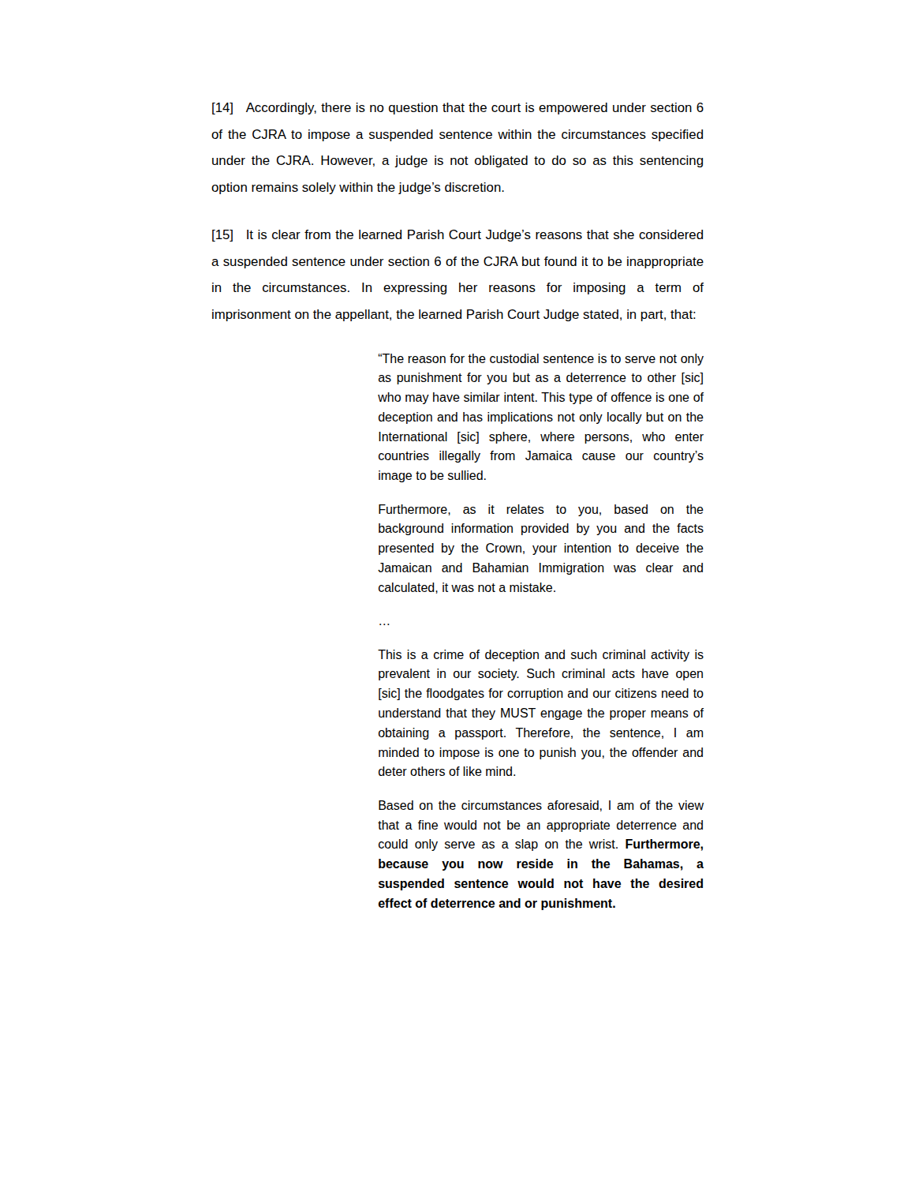[14] Accordingly, there is no question that the court is empowered under section 6 of the CJRA to impose a suspended sentence within the circumstances specified under the CJRA. However, a judge is not obligated to do so as this sentencing option remains solely within the judge’s discretion.
[15] It is clear from the learned Parish Court Judge’s reasons that she considered a suspended sentence under section 6 of the CJRA but found it to be inappropriate in the circumstances. In expressing her reasons for imposing a term of imprisonment on the appellant, the learned Parish Court Judge stated, in part, that:
“The reason for the custodial sentence is to serve not only as punishment for you but as a deterrence to other [sic] who may have similar intent. This type of offence is one of deception and has implications not only locally but on the International [sic] sphere, where persons, who enter countries illegally from Jamaica cause our country’s image to be sullied.
Furthermore, as it relates to you, based on the background information provided by you and the facts presented by the Crown, your intention to deceive the Jamaican and Bahamian Immigration was clear and calculated, it was not a mistake.
…
This is a crime of deception and such criminal activity is prevalent in our society. Such criminal acts have open [sic] the floodgates for corruption and our citizens need to understand that they MUST engage the proper means of obtaining a passport. Therefore, the sentence, I am minded to impose is one to punish you, the offender and deter others of like mind.
Based on the circumstances aforesaid, I am of the view that a fine would not be an appropriate deterrence and could only serve as a slap on the wrist. Furthermore, because you now reside in the Bahamas, a suspended sentence would not have the desired effect of deterrence and or punishment.